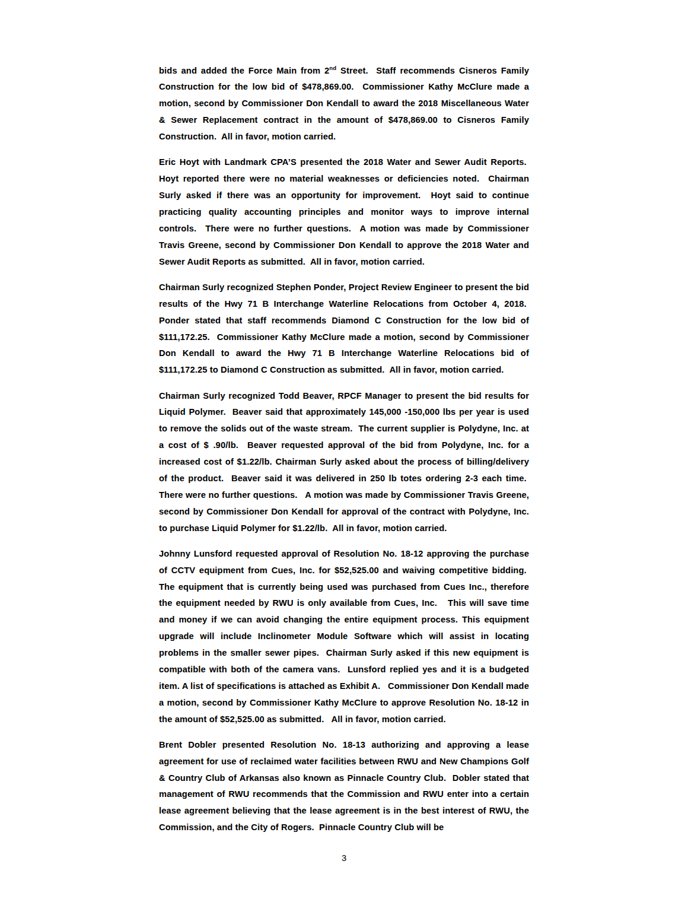bids and added the Force Main from 2nd Street. Staff recommends Cisneros Family Construction for the low bid of $478,869.00. Commissioner Kathy McClure made a motion, second by Commissioner Don Kendall to award the 2018 Miscellaneous Water & Sewer Replacement contract in the amount of $478,869.00 to Cisneros Family Construction. All in favor, motion carried.
Eric Hoyt with Landmark CPA’S presented the 2018 Water and Sewer Audit Reports. Hoyt reported there were no material weaknesses or deficiencies noted. Chairman Surly asked if there was an opportunity for improvement. Hoyt said to continue practicing quality accounting principles and monitor ways to improve internal controls. There were no further questions. A motion was made by Commissioner Travis Greene, second by Commissioner Don Kendall to approve the 2018 Water and Sewer Audit Reports as submitted. All in favor, motion carried.
Chairman Surly recognized Stephen Ponder, Project Review Engineer to present the bid results of the Hwy 71 B Interchange Waterline Relocations from October 4, 2018. Ponder stated that staff recommends Diamond C Construction for the low bid of $111,172.25. Commissioner Kathy McClure made a motion, second by Commissioner Don Kendall to award the Hwy 71 B Interchange Waterline Relocations bid of $111,172.25 to Diamond C Construction as submitted. All in favor, motion carried.
Chairman Surly recognized Todd Beaver, RPCF Manager to present the bid results for Liquid Polymer. Beaver said that approximately 145,000 -150,000 lbs per year is used to remove the solids out of the waste stream. The current supplier is Polydyne, Inc. at a cost of $ .90/lb. Beaver requested approval of the bid from Polydyne, Inc. for a increased cost of $1.22/lb. Chairman Surly asked about the process of billing/delivery of the product. Beaver said it was delivered in 250 lb totes ordering 2-3 each time. There were no further questions. A motion was made by Commissioner Travis Greene, second by Commissioner Don Kendall for approval of the contract with Polydyne, Inc. to purchase Liquid Polymer for $1.22/lb. All in favor, motion carried.
Johnny Lunsford requested approval of Resolution No. 18-12 approving the purchase of CCTV equipment from Cues, Inc. for $52,525.00 and waiving competitive bidding. The equipment that is currently being used was purchased from Cues Inc., therefore the equipment needed by RWU is only available from Cues, Inc. This will save time and money if we can avoid changing the entire equipment process. This equipment upgrade will include Inclinometer Module Software which will assist in locating problems in the smaller sewer pipes. Chairman Surly asked if this new equipment is compatible with both of the camera vans. Lunsford replied yes and it is a budgeted item. A list of specifications is attached as Exhibit A. Commissioner Don Kendall made a motion, second by Commissioner Kathy McClure to approve Resolution No. 18-12 in the amount of $52,525.00 as submitted. All in favor, motion carried.
Brent Dobler presented Resolution No. 18-13 authorizing and approving a lease agreement for use of reclaimed water facilities between RWU and New Champions Golf & Country Club of Arkansas also known as Pinnacle Country Club. Dobler stated that management of RWU recommends that the Commission and RWU enter into a certain lease agreement believing that the lease agreement is in the best interest of RWU, the Commission, and the City of Rogers. Pinnacle Country Club will be
3